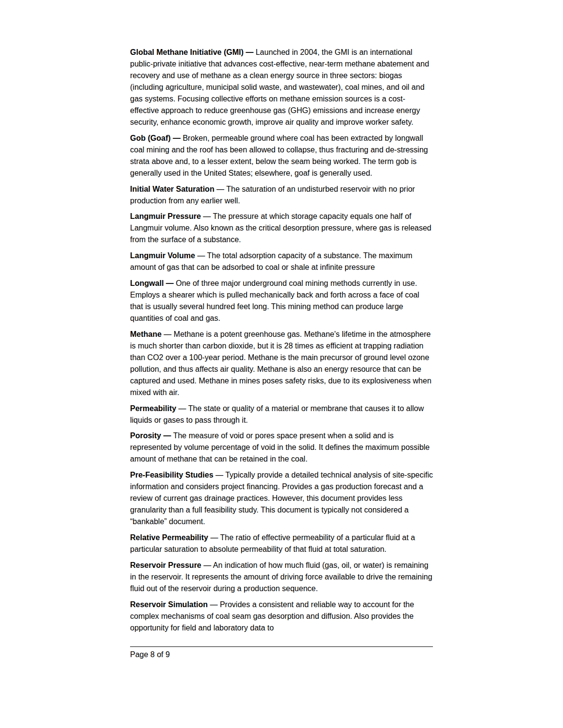Global Methane Initiative (GMI) — Launched in 2004, the GMI is an international public-private initiative that advances cost-effective, near-term methane abatement and recovery and use of methane as a clean energy source in three sectors: biogas (including agriculture, municipal solid waste, and wastewater), coal mines, and oil and gas systems. Focusing collective efforts on methane emission sources is a cost-effective approach to reduce greenhouse gas (GHG) emissions and increase energy security, enhance economic growth, improve air quality and improve worker safety.
Gob (Goaf) — Broken, permeable ground where coal has been extracted by longwall coal mining and the roof has been allowed to collapse, thus fracturing and de-stressing strata above and, to a lesser extent, below the seam being worked. The term gob is generally used in the United States; elsewhere, goaf is generally used.
Initial Water Saturation — The saturation of an undisturbed reservoir with no prior production from any earlier well.
Langmuir Pressure — The pressure at which storage capacity equals one half of Langmuir volume. Also known as the critical desorption pressure, where gas is released from the surface of a substance.
Langmuir Volume — The total adsorption capacity of a substance. The maximum amount of gas that can be adsorbed to coal or shale at infinite pressure
Longwall — One of three major underground coal mining methods currently in use. Employs a shearer which is pulled mechanically back and forth across a face of coal that is usually several hundred feet long. This mining method can produce large quantities of coal and gas.
Methane — Methane is a potent greenhouse gas. Methane's lifetime in the atmosphere is much shorter than carbon dioxide, but it is 28 times as efficient at trapping radiation than CO2 over a 100-year period. Methane is the main precursor of ground level ozone pollution, and thus affects air quality. Methane is also an energy resource that can be captured and used. Methane in mines poses safety risks, due to its explosiveness when mixed with air.
Permeability — The state or quality of a material or membrane that causes it to allow liquids or gases to pass through it.
Porosity — The measure of void or pores space present when a solid and is represented by volume percentage of void in the solid. It defines the maximum possible amount of methane that can be retained in the coal.
Pre-Feasibility Studies — Typically provide a detailed technical analysis of site-specific information and considers project financing. Provides a gas production forecast and a review of current gas drainage practices. However, this document provides less granularity than a full feasibility study. This document is typically not considered a “bankable” document.
Relative Permeability — The ratio of effective permeability of a particular fluid at a particular saturation to absolute permeability of that fluid at total saturation.
Reservoir Pressure — An indication of how much fluid (gas, oil, or water) is remaining in the reservoir. It represents the amount of driving force available to drive the remaining fluid out of the reservoir during a production sequence.
Reservoir Simulation — Provides a consistent and reliable way to account for the complex mechanisms of coal seam gas desorption and diffusion. Also provides the opportunity for field and laboratory data to
Page 8 of 9